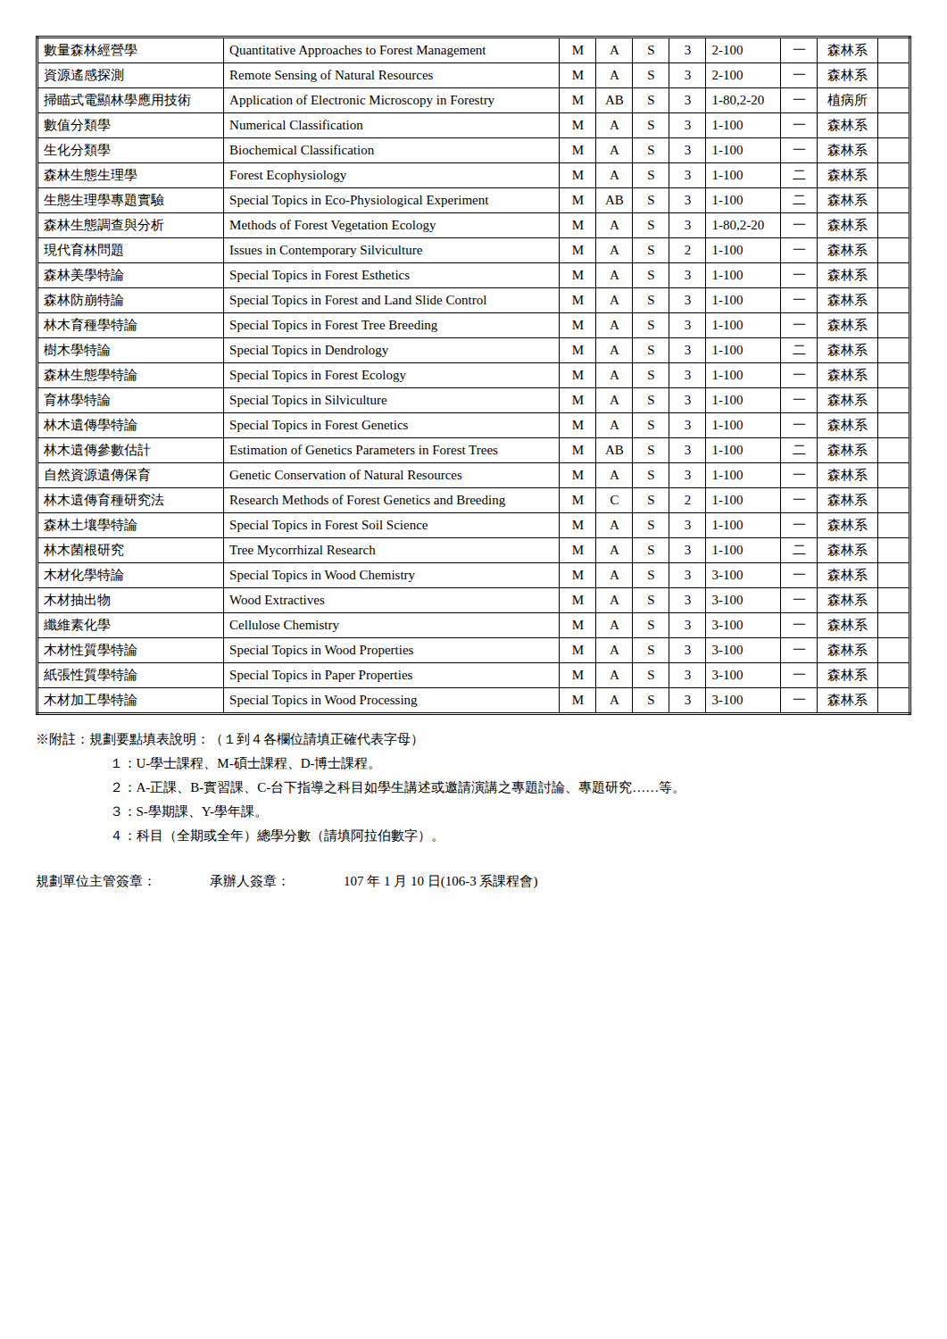| 數量森林經營學 | Quantitative Approaches to Forest Management | M | A | S | 3 | 2-100 | 一 | 森林系 | |
| 資源遙感探測 | Remote Sensing of Natural Resources | M | A | S | 3 | 2-100 | 一 | 森林系 | |
| 掃瞄式電顯林學應用技術 | Application of Electronic Microscopy in Forestry | M | AB | S | 3 | 1-80,2-20 | 一 | 植病所 | |
| 數值分類學 | Numerical Classification | M | A | S | 3 | 1-100 | 一 | 森林系 | |
| 生化分類學 | Biochemical Classification | M | A | S | 3 | 1-100 | 一 | 森林系 | |
| 森林生態生理學 | Forest Ecophysiology | M | A | S | 3 | 1-100 | 二 | 森林系 | |
| 生態生理學專題實驗 | Special Topics in Eco-Physiological Experiment | M | AB | S | 3 | 1-100 | 二 | 森林系 | |
| 森林生態調查與分析 | Methods of Forest Vegetation Ecology | M | A | S | 3 | 1-80,2-20 | 一 | 森林系 | |
| 現代育林問題 | Issues in Contemporary Silviculture | M | A | S | 2 | 1-100 | 一 | 森林系 | |
| 森林美學特論 | Special Topics in Forest Esthetics | M | A | S | 3 | 1-100 | 一 | 森林系 | |
| 森林防崩特論 | Special Topics in Forest and Land Slide Control | M | A | S | 3 | 1-100 | 一 | 森林系 | |
| 林木育種學特論 | Special Topics in Forest Tree Breeding | M | A | S | 3 | 1-100 | 一 | 森林系 | |
| 樹木學特論 | Special Topics in Dendrology | M | A | S | 3 | 1-100 | 二 | 森林系 | |
| 森林生態學特論 | Special Topics in Forest Ecology | M | A | S | 3 | 1-100 | 一 | 森林系 | |
| 育林學特論 | Special Topics in Silviculture | M | A | S | 3 | 1-100 | 一 | 森林系 | |
| 林木遺傳學特論 | Special Topics in Forest Genetics | M | A | S | 3 | 1-100 | 一 | 森林系 | |
| 林木遺傳參數估計 | Estimation of Genetics Parameters in Forest Trees | M | AB | S | 3 | 1-100 | 二 | 森林系 | |
| 自然資源遺傳保育 | Genetic Conservation of Natural Resources | M | A | S | 3 | 1-100 | 一 | 森林系 | |
| 林木遺傳育種研究法 | Research Methods of Forest Genetics and Breeding | M | C | S | 2 | 1-100 | 一 | 森林系 | |
| 森林土壤學特論 | Special Topics in Forest Soil Science | M | A | S | 3 | 1-100 | 一 | 森林系 | |
| 林木菌根研究 | Tree Mycorrhizal Research | M | A | S | 3 | 1-100 | 二 | 森林系 | |
| 木材化學特論 | Special Topics in Wood Chemistry | M | A | S | 3 | 3-100 | 一 | 森林系 | |
| 木材抽出物 | Wood Extractives | M | A | S | 3 | 3-100 | 一 | 森林系 | |
| 纖維素化學 | Cellulose Chemistry | M | A | S | 3 | 3-100 | 一 | 森林系 | |
| 木材性質學特論 | Special Topics in Wood Properties | M | A | S | 3 | 3-100 | 一 | 森林系 | |
| 紙張性質學特論 | Special Topics in Paper Properties | M | A | S | 3 | 3-100 | 一 | 森林系 | |
| 木材加工學特論 | Special Topics in Wood Processing | M | A | S | 3 | 3-100 | 一 | 森林系 | |
※附註：規劃要點填表說明：（１到４各欄位請填正確代表字母）
１：U-學士課程、M-碩士課程、D-博士課程。
２：A-正課、B-實習課、C-台下指導之科目如學生講述或邀請演講之專題討論、專題研究……等。
３：S-學期課、Y-學年課。
４：科目（全期或全年）總學分數（請填阿拉伯數字）。
規劃單位主管簽章： 承辦人簽章： 107 年 1 月 10 日(106-3 系課程會)